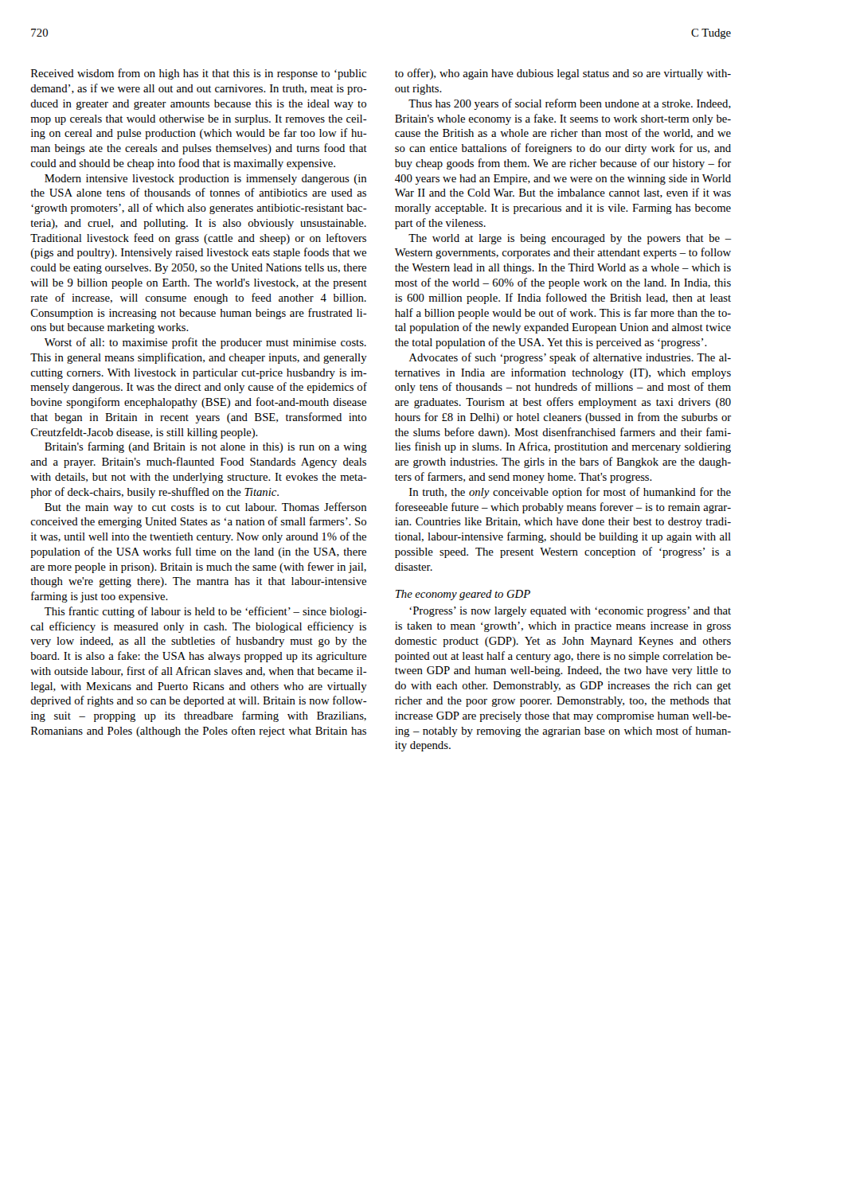720 C Tudge
Received wisdom from on high has it that this is in response to ‘public demand’, as if we were all out and out carnivores. In truth, meat is produced in greater and greater amounts because this is the ideal way to mop up cereals that would otherwise be in surplus. It removes the ceiling on cereal and pulse production (which would be far too low if human beings ate the cereals and pulses themselves) and turns food that could and should be cheap into food that is maximally expensive.
Modern intensive livestock production is immensely dangerous (in the USA alone tens of thousands of tonnes of antibiotics are used as ‘growth promoters’, all of which also generates antibiotic-resistant bacteria), and cruel, and polluting. It is also obviously unsustainable. Traditional livestock feed on grass (cattle and sheep) or on leftovers (pigs and poultry). Intensively raised livestock eats staple foods that we could be eating ourselves. By 2050, so the United Nations tells us, there will be 9 billion people on Earth. The world's livestock, at the present rate of increase, will consume enough to feed another 4 billion. Consumption is increasing not because human beings are frustrated lions but because marketing works.
Worst of all: to maximise profit the producer must minimise costs. This in general means simplification, and cheaper inputs, and generally cutting corners. With livestock in particular cut-price husbandry is immensely dangerous. It was the direct and only cause of the epidemics of bovine spongiform encephalopathy (BSE) and foot-and-mouth disease that began in Britain in recent years (and BSE, transformed into Creutzfeldt-Jacob disease, is still killing people).
Britain's farming (and Britain is not alone in this) is run on a wing and a prayer. Britain's much-flaunted Food Standards Agency deals with details, but not with the underlying structure. It evokes the metaphor of deck-chairs, busily re-shuffled on the Titanic.
But the main way to cut costs is to cut labour. Thomas Jefferson conceived the emerging United States as ‘a nation of small farmers’. So it was, until well into the twentieth century. Now only around 1% of the population of the USA works full time on the land (in the USA, there are more people in prison). Britain is much the same (with fewer in jail, though we're getting there). The mantra has it that labour-intensive farming is just too expensive.
This frantic cutting of labour is held to be ‘efficient’ – since biological efficiency is measured only in cash. The biological efficiency is very low indeed, as all the subtleties of husbandry must go by the board. It is also a fake: the USA has always propped up its agriculture with outside labour, first of all African slaves and, when that became illegal, with Mexicans and Puerto Ricans and others who are virtually deprived of rights and so can be deported at will. Britain is now following suit – propping up its threadbare farming with Brazilians, Romanians and Poles (although the Poles often reject what Britain has to offer), who again have dubious legal status and so are virtually without rights.
Thus has 200 years of social reform been undone at a stroke. Indeed, Britain's whole economy is a fake. It seems to work short-term only because the British as a whole are richer than most of the world, and we so can entice battalions of foreigners to do our dirty work for us, and buy cheap goods from them. We are richer because of our history – for 400 years we had an Empire, and we were on the winning side in World War II and the Cold War. But the imbalance cannot last, even if it was morally acceptable. It is precarious and it is vile. Farming has become part of the vileness.
The world at large is being encouraged by the powers that be – Western governments, corporates and their attendant experts – to follow the Western lead in all things. In the Third World as a whole – which is most of the world – 60% of the people work on the land. In India, this is 600 million people. If India followed the British lead, then at least half a billion people would be out of work. This is far more than the total population of the newly expanded European Union and almost twice the total population of the USA. Yet this is perceived as ‘progress’.
Advocates of such ‘progress’ speak of alternative industries. The alternatives in India are information technology (IT), which employs only tens of thousands – not hundreds of millions – and most of them are graduates. Tourism at best offers employment as taxi drivers (80 hours for £8 in Delhi) or hotel cleaners (bussed in from the suburbs or the slums before dawn). Most disenfranchised farmers and their families finish up in slums. In Africa, prostitution and mercenary soldiering are growth industries. The girls in the bars of Bangkok are the daughters of farmers, and send money home. That's progress.
In truth, the only conceivable option for most of humankind for the foreseeable future – which probably means forever – is to remain agrarian. Countries like Britain, which have done their best to destroy traditional, labour-intensive farming, should be building it up again with all possible speed. The present Western conception of ‘progress’ is a disaster.
The economy geared to GDP
‘Progress’ is now largely equated with ‘economic progress’ and that is taken to mean ‘growth’, which in practice means increase in gross domestic product (GDP). Yet as John Maynard Keynes and others pointed out at least half a century ago, there is no simple correlation between GDP and human well-being. Indeed, the two have very little to do with each other. Demonstrably, as GDP increases the rich can get richer and the poor grow poorer. Demonstrably, too, the methods that increase GDP are precisely those that may compromise human well-being – notably by removing the agrarian base on which most of humanity depends.